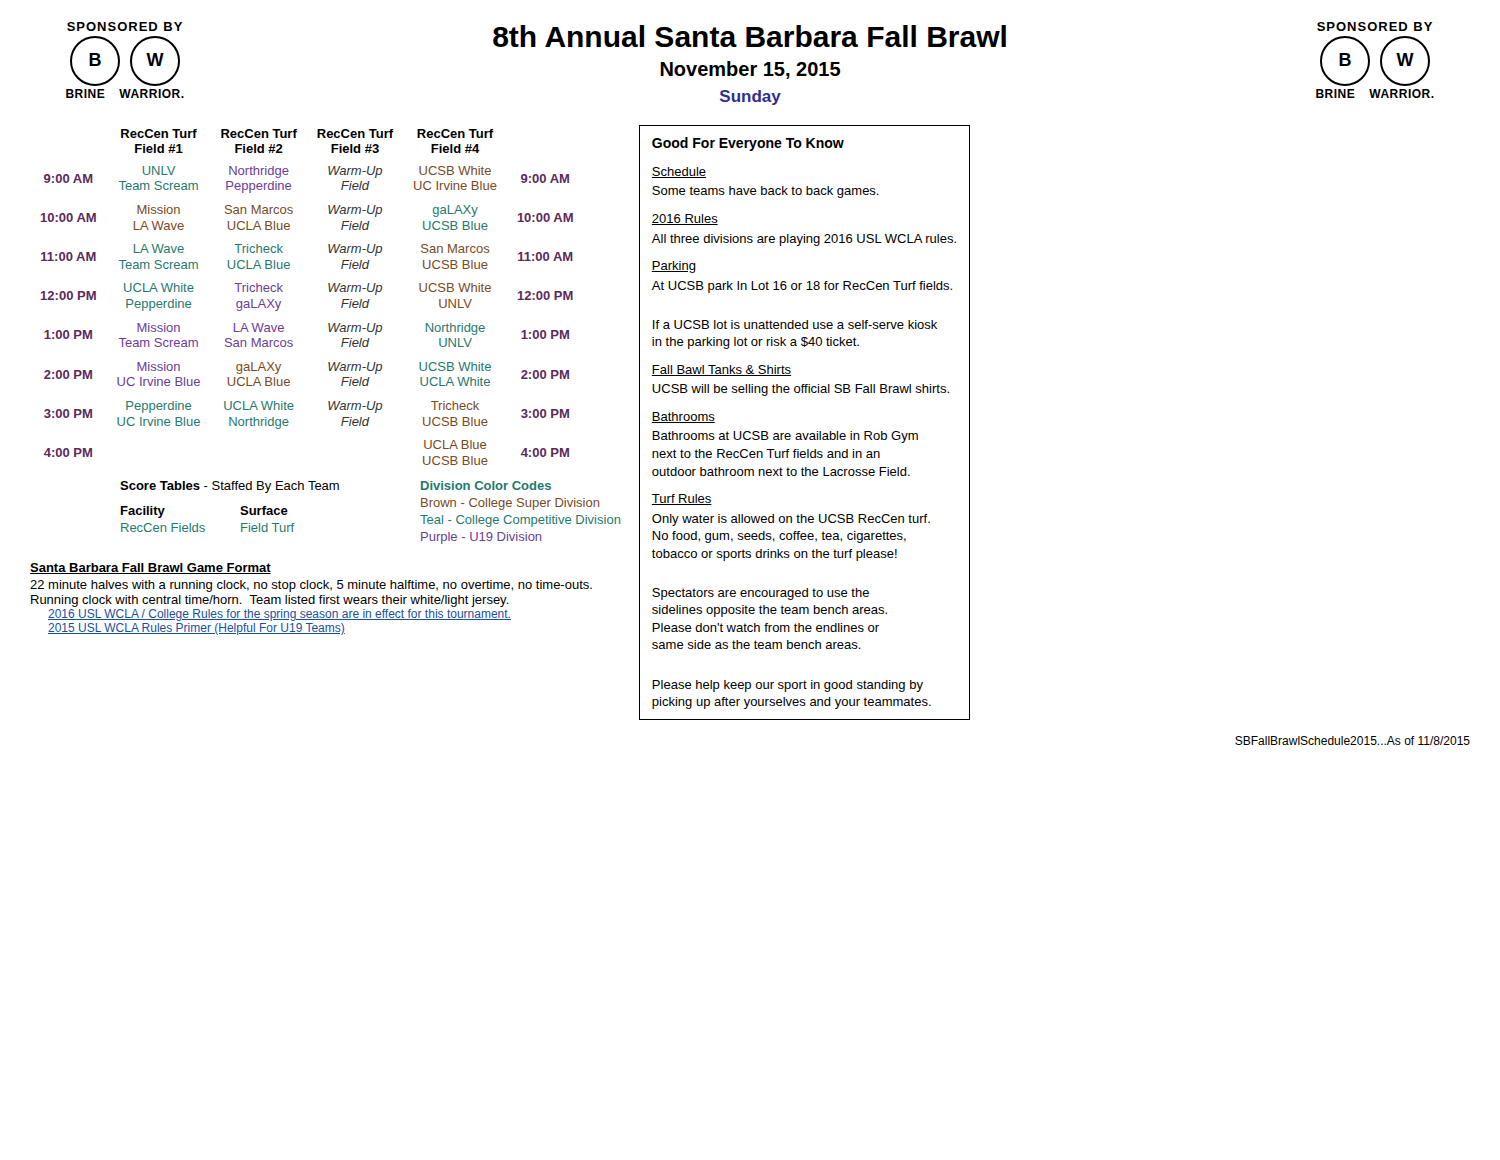SPONSORED BY
B
W
BRINE WARRIOR.
8th Annual Santa Barbara Fall Brawl
November 15, 2015
Sunday
SPONSORED BY
B
W
BRINE WARRIOR.
| | RecCen Turf Field #1 | RecCen Turf Field #2 | RecCen Turf Field #3 | RecCen Turf Field #4 | |
| --- | --- | --- | --- | --- | --- |
| 9:00 AM | UNLV Team Scream | Northridge Pepperdine | Warm-Up Field | UCSB White UC Irvine Blue | 9:00 AM |
| 10:00 AM | Mission LA Wave | San Marcos UCLA Blue | Warm-Up Field | gaLAXy UCSB Blue | 10:00 AM |
| 11:00 AM | LA Wave Team Scream | Tricheck UCLA Blue | Warm-Up Field | San Marcos UCSB Blue | 11:00 AM |
| 12:00 PM | UCLA White Pepperdine | Tricheck gaLAXy | Warm-Up Field | UCSB White UNLV | 12:00 PM |
| 1:00 PM | Mission Team Scream | LA Wave San Marcos | Warm-Up Field | Northridge UNLV | 1:00 PM |
| 2:00 PM | Mission UC Irvine Blue | gaLAXy UCLA Blue | Warm-Up Field | UCSB White UCLA White | 2:00 PM |
| 3:00 PM | Pepperdine UC Irvine Blue | UCLA White Northridge | Warm-Up Field | Tricheck UCSB Blue | 3:00 PM |
| 4:00 PM | | | | UCLA Blue UCSB Blue | 4:00 PM |
Score Tables - Staffed By Each Team
Facility
Surface
RecCen Fields
Field Turf
Division Color Codes
Brown - College Super Division
Teal - College Competitive Division
Purple - U19 Division
Santa Barbara Fall Brawl Game Format
22 minute halves with a running clock, no stop clock, 5 minute halftime, no overtime, no time-outs.
Running clock with central time/horn. Team listed first wears their white/light jersey.
2016 USL WCLA / College Rules for the spring season are in effect for this tournament.
2015 USL WCLA Rules Primer (Helpful For U19 Teams)
Good For Everyone To Know
Schedule
Some teams have back to back games.
2016 Rules
All three divisions are playing 2016 USL WCLA rules.
Parking
At UCSB park In Lot 16 or 18 for RecCen Turf fields.
If a UCSB lot is unattended use a self-serve kiosk
in the parking lot or risk a $40 ticket.
Fall Bawl Tanks & Shirts
UCSB will be selling the official SB Fall Brawl shirts.
Bathrooms
Bathrooms at UCSB are available in Rob Gym
next to the RecCen Turf fields and in an
outdoor bathroom next to the Lacrosse Field.
Turf Rules
Only water is allowed on the UCSB RecCen turf.
No food, gum, seeds, coffee, tea, cigarettes,
tobacco or sports drinks on the turf please!
Spectators are encouraged to use the
sidelines opposite the team bench areas.
Please don't watch from the endlines or
same side as the team bench areas.
Please help keep our sport in good standing by
picking up after yourselves and your teammates.
SBFallBrawlSchedule2015...As of 11/8/2015